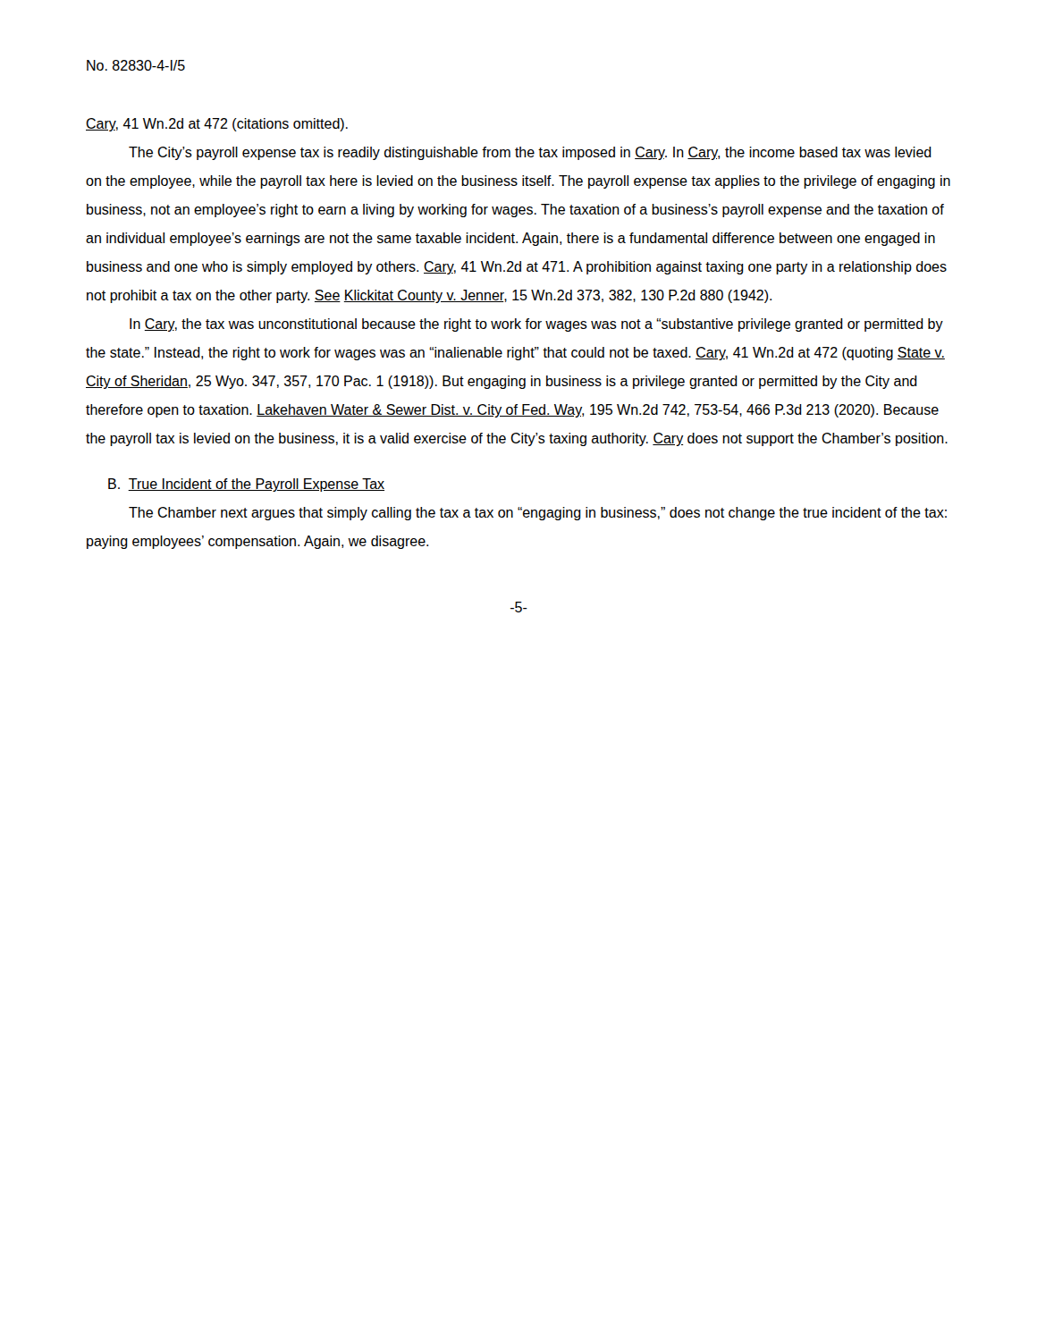No. 82830-4-I/5
Cary, 41 Wn.2d at 472 (citations omitted).
The City’s payroll expense tax is readily distinguishable from the tax imposed in Cary. In Cary, the income based tax was levied on the employee, while the payroll tax here is levied on the business itself. The payroll expense tax applies to the privilege of engaging in business, not an employee’s right to earn a living by working for wages. The taxation of a business’s payroll expense and the taxation of an individual employee’s earnings are not the same taxable incident. Again, there is a fundamental difference between one engaged in business and one who is simply employed by others. Cary, 41 Wn.2d at 471. A prohibition against taxing one party in a relationship does not prohibit a tax on the other party. See Klickitat County v. Jenner, 15 Wn.2d 373, 382, 130 P.2d 880 (1942).
In Cary, the tax was unconstitutional because the right to work for wages was not a “substantive privilege granted or permitted by the state.” Instead, the right to work for wages was an “inalienable right” that could not be taxed. Cary, 41 Wn.2d at 472 (quoting State v. City of Sheridan, 25 Wyo. 347, 357, 170 Pac. 1 (1918)). But engaging in business is a privilege granted or permitted by the City and therefore open to taxation. Lakehaven Water & Sewer Dist. v. City of Fed. Way, 195 Wn.2d 742, 753-54, 466 P.3d 213 (2020). Because the payroll tax is levied on the business, it is a valid exercise of the City’s taxing authority. Cary does not support the Chamber’s position.
B. True Incident of the Payroll Expense Tax
The Chamber next argues that simply calling the tax a tax on “engaging in business,” does not change the true incident of the tax: paying employees’ compensation. Again, we disagree.
-5-